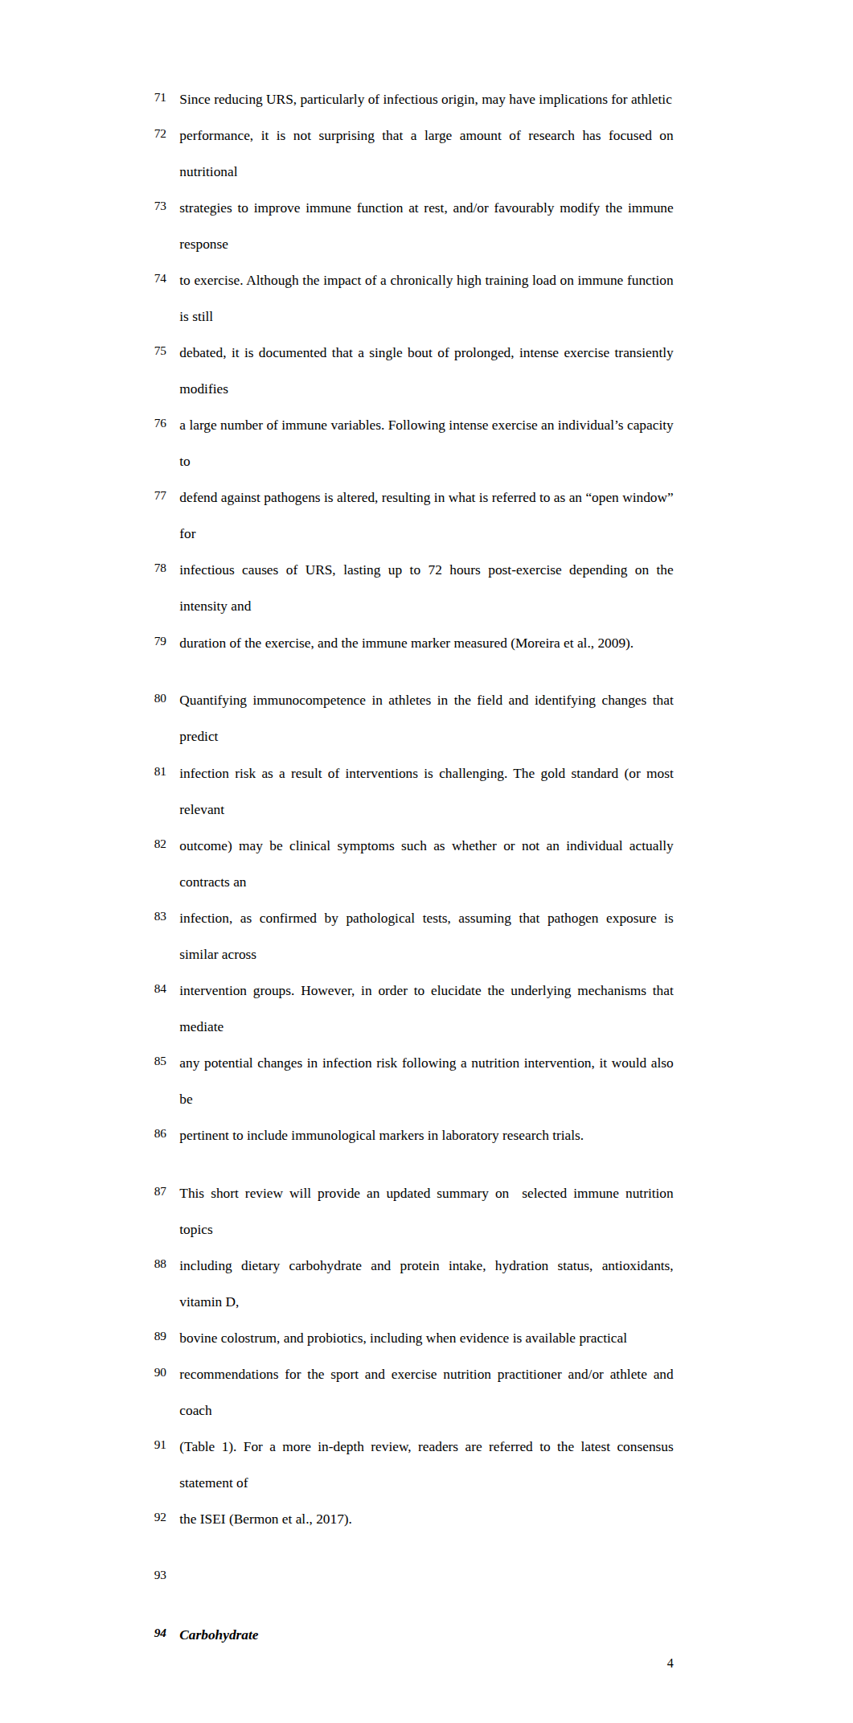Since reducing URS, particularly of infectious origin, may have implications for athletic performance, it is not surprising that a large amount of research has focused on nutritional strategies to improve immune function at rest, and/or favourably modify the immune response to exercise. Although the impact of a chronically high training load on immune function is still debated, it is documented that a single bout of prolonged, intense exercise transiently modifies a large number of immune variables. Following intense exercise an individual’s capacity to defend against pathogens is altered, resulting in what is referred to as an “open window” for infectious causes of URS, lasting up to 72 hours post-exercise depending on the intensity and duration of the exercise, and the immune marker measured (Moreira et al., 2009).
Quantifying immunocompetence in athletes in the field and identifying changes that predict infection risk as a result of interventions is challenging. The gold standard (or most relevant outcome) may be clinical symptoms such as whether or not an individual actually contracts an infection, as confirmed by pathological tests, assuming that pathogen exposure is similar across intervention groups. However, in order to elucidate the underlying mechanisms that mediate any potential changes in infection risk following a nutrition intervention, it would also be pertinent to include immunological markers in laboratory research trials.
This short review will provide an updated summary on selected immune nutrition topics including dietary carbohydrate and protein intake, hydration status, antioxidants, vitamin D, bovine colostrum, and probiotics, including when evidence is available practical recommendations for the sport and exercise nutrition practitioner and/or athlete and coach (Table 1). For a more in-depth review, readers are referred to the latest consensus statement of the ISEI (Bermon et al., 2017).
Carbohydrate
4